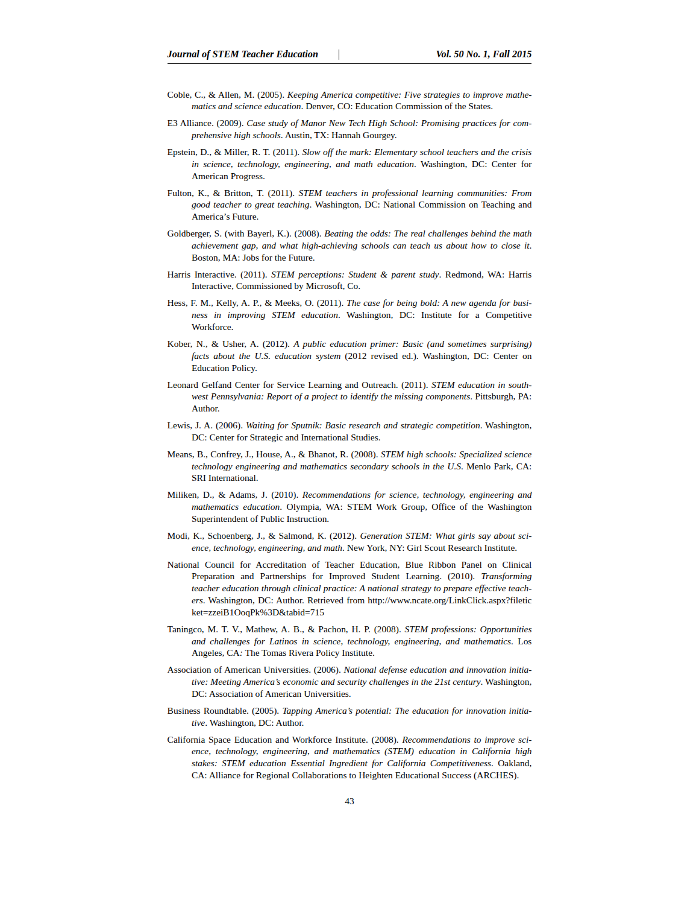Journal of STEM Teacher Education
Vol. 50 No. 1, Fall 2015
Coble, C., & Allen, M. (2005). Keeping America competitive: Five strategies to improve mathematics and science education. Denver, CO: Education Commission of the States.
E3 Alliance. (2009). Case study of Manor New Tech High School: Promising practices for comprehensive high schools. Austin, TX: Hannah Gourgey.
Epstein, D., & Miller, R. T. (2011). Slow off the mark: Elementary school teachers and the crisis in science, technology, engineering, and math education. Washington, DC: Center for American Progress.
Fulton, K., & Britton, T. (2011). STEM teachers in professional learning communities: From good teacher to great teaching. Washington, DC: National Commission on Teaching and America’s Future.
Goldberger, S. (with Bayerl, K.). (2008). Beating the odds: The real challenges behind the math achievement gap, and what high-achieving schools can teach us about how to close it. Boston, MA: Jobs for the Future.
Harris Interactive. (2011). STEM perceptions: Student & parent study. Redmond, WA: Harris Interactive, Commissioned by Microsoft, Co.
Hess, F. M., Kelly, A. P., & Meeks, O. (2011). The case for being bold: A new agenda for business in improving STEM education. Washington, DC: Institute for a Competitive Workforce.
Kober, N., & Usher, A. (2012). A public education primer: Basic (and sometimes surprising) facts about the U.S. education system (2012 revised ed.). Washington, DC: Center on Education Policy.
Leonard Gelfand Center for Service Learning and Outreach. (2011). STEM education in southwest Pennsylvania: Report of a project to identify the missing components. Pittsburgh, PA: Author.
Lewis, J. A. (2006). Waiting for Sputnik: Basic research and strategic competition. Washington, DC: Center for Strategic and International Studies.
Means, B., Confrey, J., House, A., & Bhanot, R. (2008). STEM high schools: Specialized science technology engineering and mathematics secondary schools in the U.S. Menlo Park, CA: SRI International.
Miliken, D., & Adams, J. (2010). Recommendations for science, technology, engineering and mathematics education. Olympia, WA: STEM Work Group, Office of the Washington Superintendent of Public Instruction.
Modi, K., Schoenberg, J., & Salmond, K. (2012). Generation STEM: What girls say about science, technology, engineering, and math. New York, NY: Girl Scout Research Institute.
National Council for Accreditation of Teacher Education, Blue Ribbon Panel on Clinical Preparation and Partnerships for Improved Student Learning. (2010). Transforming teacher education through clinical practice: A national strategy to prepare effective teachers. Washington, DC: Author. Retrieved from http://www.ncate.org/LinkClick.aspx?fileticket=zzeiB1OoqPk%3D&tabid=715
Taningco, M. T. V., Mathew, A. B., & Pachon, H. P. (2008). STEM professions: Opportunities and challenges for Latinos in science, technology, engineering, and mathematics. Los Angeles, CA: The Tomas Rivera Policy Institute.
Association of American Universities. (2006). National defense education and innovation initiative: Meeting America’s economic and security challenges in the 21st century. Washington, DC: Association of American Universities.
Business Roundtable. (2005). Tapping America’s potential: The education for innovation initiative. Washington, DC: Author.
California Space Education and Workforce Institute. (2008). Recommendations to improve science, technology, engineering, and mathematics (STEM) education in California high stakes: STEM education Essential Ingredient for California Competitiveness. Oakland, CA: Alliance for Regional Collaborations to Heighten Educational Success (ARCHES).
43